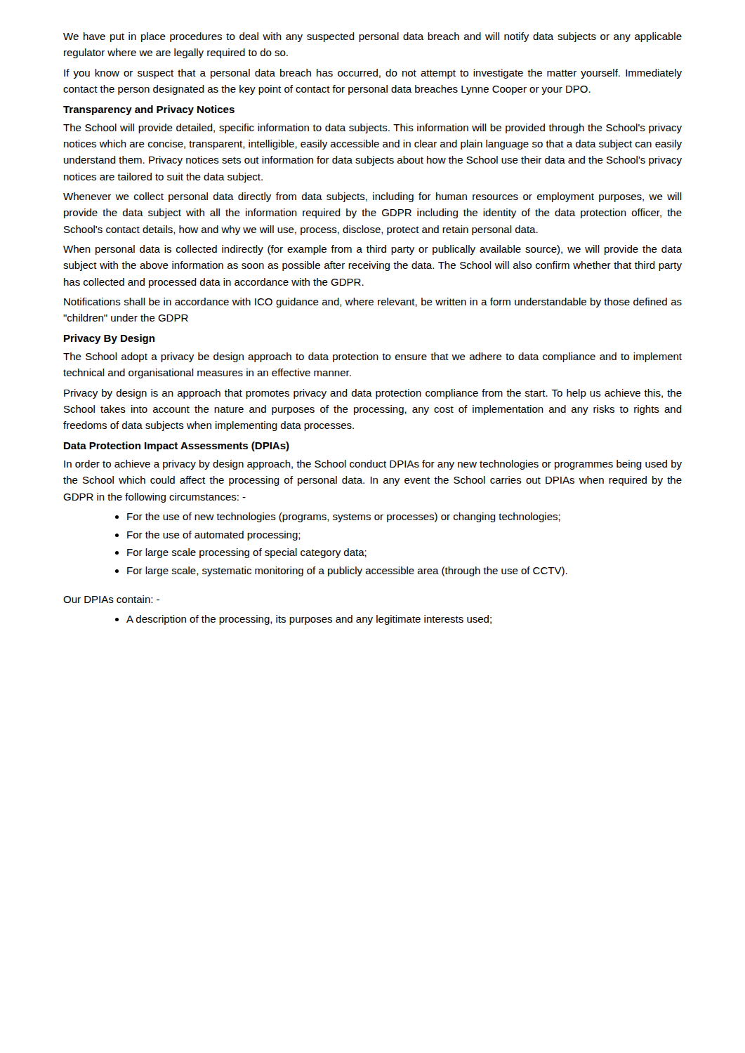We have put in place procedures to deal with any suspected personal data breach and will notify data subjects or any applicable regulator where we are legally required to do so.
If you know or suspect that a personal data breach has occurred, do not attempt to investigate the matter yourself. Immediately contact the person designated as the key point of contact for personal data breaches Lynne Cooper or your DPO.
Transparency and Privacy Notices
The School will provide detailed, specific information to data subjects. This information will be provided through the School's privacy notices which are concise, transparent, intelligible, easily accessible and in clear and plain language so that a data subject can easily understand them. Privacy notices sets out information for data subjects about how the School use their data and the School's privacy notices are tailored to suit the data subject.
Whenever we collect personal data directly from data subjects, including for human resources or employment purposes, we will provide the data subject with all the information required by the GDPR including the identity of the data protection officer, the School's contact details, how and why we will use, process, disclose, protect and retain personal data.
When personal data is collected indirectly (for example from a third party or publically available source), we will provide the data subject with the above information as soon as possible after receiving the data. The School will also confirm whether that third party has collected and processed data in accordance with the GDPR.
Notifications shall be in accordance with ICO guidance and, where relevant, be written in a form understandable by those defined as "children" under the GDPR
Privacy By Design
The School adopt a privacy be design approach to data protection to ensure that we adhere to data compliance and to implement technical and organisational measures in an effective manner.
Privacy by design is an approach that promotes privacy and data protection compliance from the start. To help us achieve this, the School takes into account the nature and purposes of the processing, any cost of implementation and any risks to rights and freedoms of data subjects when implementing data processes.
Data Protection Impact Assessments (DPIAs)
In order to achieve a privacy by design approach, the School conduct DPIAs for any new technologies or programmes being used by the School which could affect the processing of personal data. In any event the School carries out DPIAs when required by the GDPR in the following circumstances: -
For the use of new technologies (programs, systems or processes) or changing technologies;
For the use of automated processing;
For large scale processing of special category data;
For large scale, systematic monitoring of a publicly accessible area (through the use of CCTV).
Our DPIAs contain: -
A description of the processing, its purposes and any legitimate interests used;